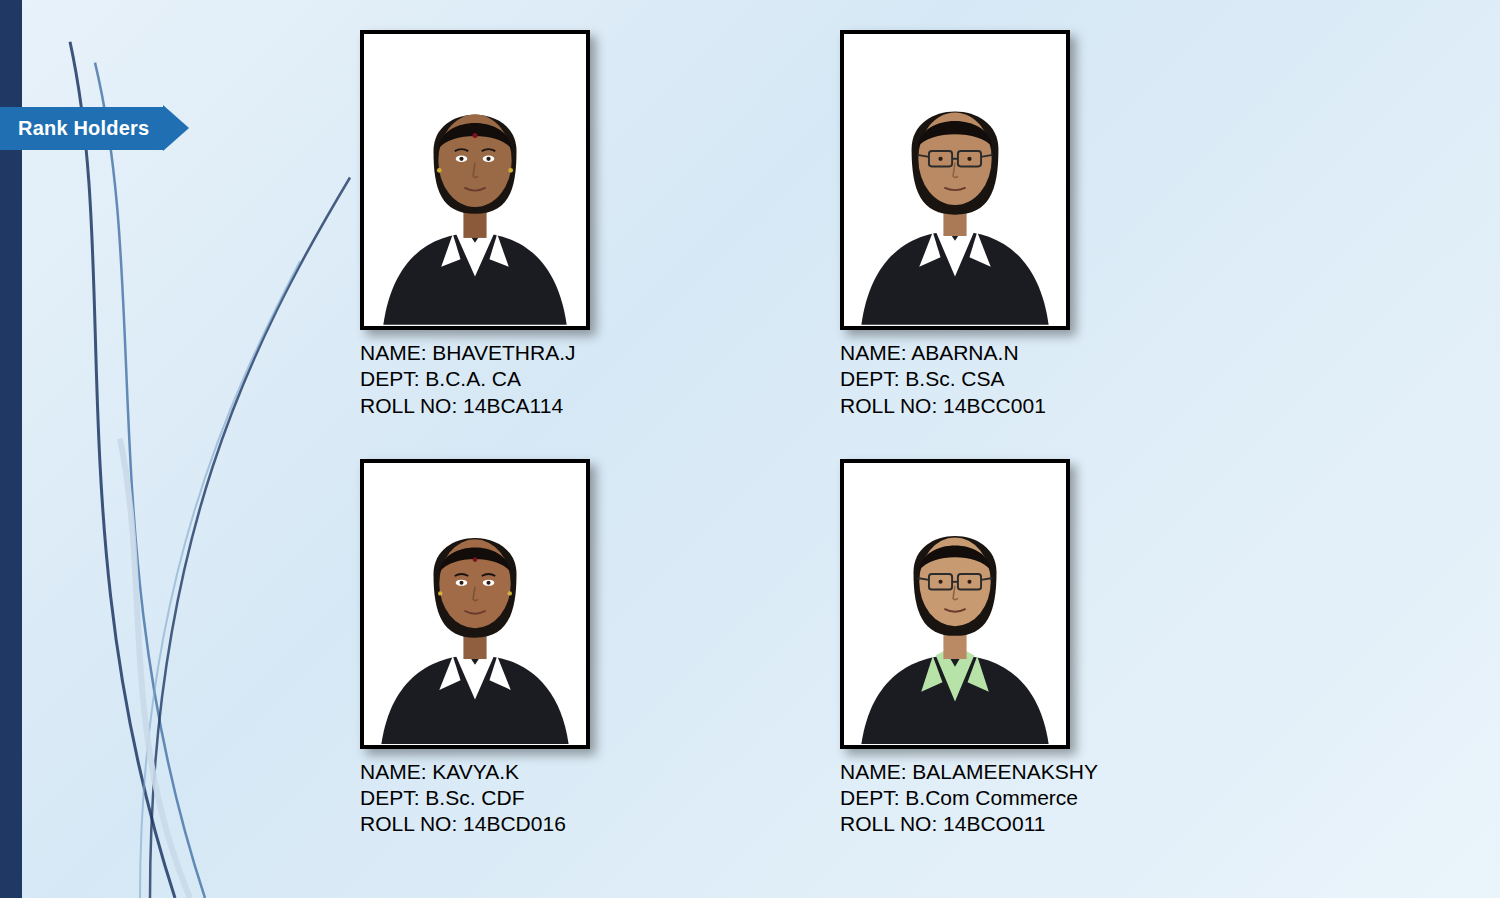Rank Holders
NAME: BHAVETHRA.J
DEPT: B.C.A. CA
ROLL NO: 14BCA114
NAME: ABARNA.N
DEPT: B.Sc. CSA
ROLL NO: 14BCC001
NAME: KAVYA.K
DEPT: B.Sc. CDF
ROLL NO: 14BCD016
NAME: BALAMEENAKSHY
DEPT: B.Com Commerce
ROLL NO: 14BCO011